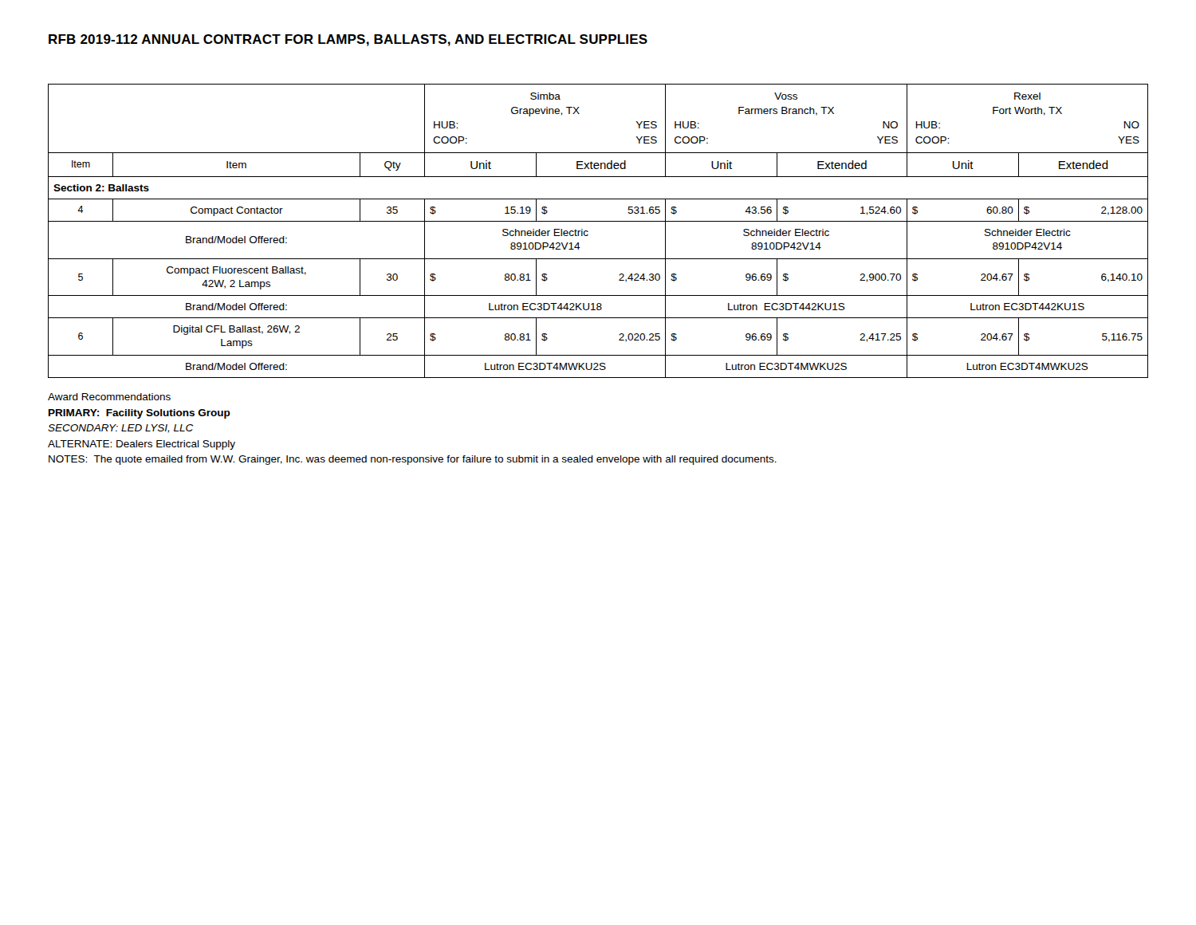RFB 2019-112 ANNUAL CONTRACT FOR LAMPS, BALLASTS, AND ELECTRICAL SUPPLIES
| | Simba Grapevine, TX HUB: YES COOP: YES | Voss Farmers Branch, TX HUB: NO COOP: YES | Rexel Fort Worth, TX HUB: NO COOP: YES |
| Item | Item | Qty | Unit | Extended | Unit | Extended | Unit | Extended |
| Section 2: Ballasts |
| 4 | Compact Contactor | 35 | $ 15.19 | $ 531.65 | $ 43.56 | $ 1,524.60 | $ 60.80 | $ 2,128.00 |
| Brand/Model Offered: | Schneider Electric 8910DP42V14 | Schneider Electric 8910DP42V14 | Schneider Electric 8910DP42V14 |
| 5 | Compact Fluorescent Ballast, 42W, 2 Lamps | 30 | $ 80.81 | $ 2,424.30 | $ 96.69 | $ 2,900.70 | $ 204.67 | $ 6,140.10 |
| Brand/Model Offered: | Lutron EC3DT442KU18 | Lutron EC3DT442KU1S | Lutron EC3DT442KU1S |
| 6 | Digital CFL Ballast, 26W, 2 Lamps | 25 | $ 80.81 | $ 2,020.25 | $ 96.69 | $ 2,417.25 | $ 204.67 | $ 5,116.75 |
| Brand/Model Offered: | Lutron EC3DT4MWKU2S | Lutron EC3DT4MWKU2S | Lutron EC3DT4MWKU2S |
Award Recommendations
PRIMARY: Facility Solutions Group
SECONDARY: LED LYSI, LLC
ALTERNATE: Dealers Electrical Supply
NOTES: The quote emailed from W.W. Grainger, Inc. was deemed non-responsive for failure to submit in a sealed envelope with all required documents.